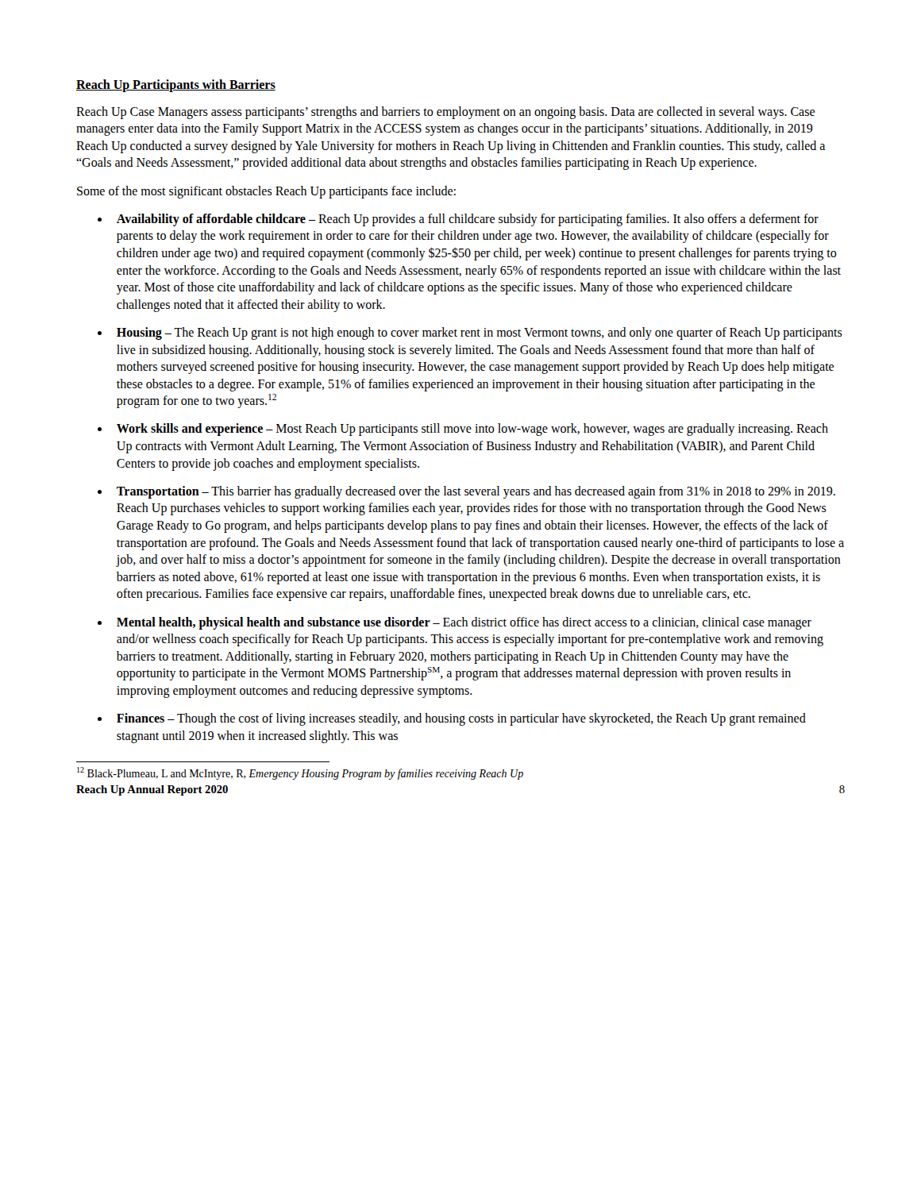Reach Up Participants with Barriers
Reach Up Case Managers assess participants’ strengths and barriers to employment on an ongoing basis. Data are collected in several ways. Case managers enter data into the Family Support Matrix in the ACCESS system as changes occur in the participants’ situations. Additionally, in 2019 Reach Up conducted a survey designed by Yale University for mothers in Reach Up living in Chittenden and Franklin counties. This study, called a “Goals and Needs Assessment,” provided additional data about strengths and obstacles families participating in Reach Up experience.
Some of the most significant obstacles Reach Up participants face include:
Availability of affordable childcare – Reach Up provides a full childcare subsidy for participating families. It also offers a deferment for parents to delay the work requirement in order to care for their children under age two. However, the availability of childcare (especially for children under age two) and required copayment (commonly $25-$50 per child, per week) continue to present challenges for parents trying to enter the workforce. According to the Goals and Needs Assessment, nearly 65% of respondents reported an issue with childcare within the last year. Most of those cite unaffordability and lack of childcare options as the specific issues. Many of those who experienced childcare challenges noted that it affected their ability to work.
Housing – The Reach Up grant is not high enough to cover market rent in most Vermont towns, and only one quarter of Reach Up participants live in subsidized housing. Additionally, housing stock is severely limited. The Goals and Needs Assessment found that more than half of mothers surveyed screened positive for housing insecurity. However, the case management support provided by Reach Up does help mitigate these obstacles to a degree. For example, 51% of families experienced an improvement in their housing situation after participating in the program for one to two years.12
Work skills and experience – Most Reach Up participants still move into low-wage work, however, wages are gradually increasing. Reach Up contracts with Vermont Adult Learning, The Vermont Association of Business Industry and Rehabilitation (VABIR), and Parent Child Centers to provide job coaches and employment specialists.
Transportation – This barrier has gradually decreased over the last several years and has decreased again from 31% in 2018 to 29% in 2019. Reach Up purchases vehicles to support working families each year, provides rides for those with no transportation through the Good News Garage Ready to Go program, and helps participants develop plans to pay fines and obtain their licenses. However, the effects of the lack of transportation are profound. The Goals and Needs Assessment found that lack of transportation caused nearly one-third of participants to lose a job, and over half to miss a doctor’s appointment for someone in the family (including children). Despite the decrease in overall transportation barriers as noted above, 61% reported at least one issue with transportation in the previous 6 months. Even when transportation exists, it is often precarious. Families face expensive car repairs, unaffordable fines, unexpected break downs due to unreliable cars, etc.
Mental health, physical health and substance use disorder – Each district office has direct access to a clinician, clinical case manager and/or wellness coach specifically for Reach Up participants. This access is especially important for pre-contemplative work and removing barriers to treatment. Additionally, starting in February 2020, mothers participating in Reach Up in Chittenden County may have the opportunity to participate in the Vermont MOMS PartnershipSM, a program that addresses maternal depression with proven results in improving employment outcomes and reducing depressive symptoms.
Finances – Though the cost of living increases steadily, and housing costs in particular have skyrocketed, the Reach Up grant remained stagnant until 2019 when it increased slightly. This was
12 Black-Plumeau, L and McIntyre, R, Emergency Housing Program by families receiving Reach Up
Reach Up Annual Report 2020 8